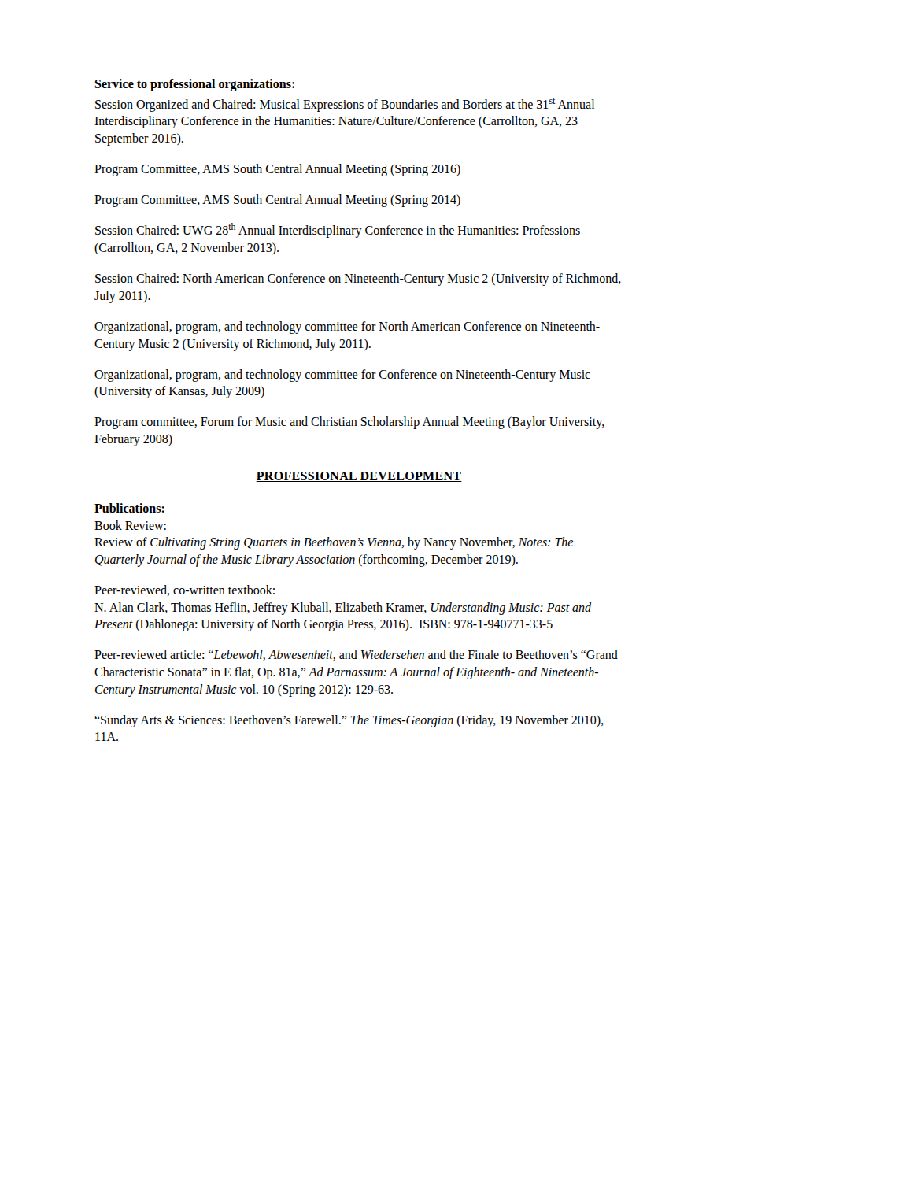Service to professional organizations:
Session Organized and Chaired: Musical Expressions of Boundaries and Borders at the 31st Annual Interdisciplinary Conference in the Humanities: Nature/Culture/Conference (Carrollton, GA, 23 September 2016).
Program Committee, AMS South Central Annual Meeting (Spring 2016)
Program Committee, AMS South Central Annual Meeting (Spring 2014)
Session Chaired: UWG 28th Annual Interdisciplinary Conference in the Humanities: Professions (Carrollton, GA, 2 November 2013).
Session Chaired: North American Conference on Nineteenth-Century Music 2 (University of Richmond, July 2011).
Organizational, program, and technology committee for North American Conference on Nineteenth-Century Music 2 (University of Richmond, July 2011).
Organizational, program, and technology committee for Conference on Nineteenth-Century Music (University of Kansas, July 2009)
Program committee, Forum for Music and Christian Scholarship Annual Meeting (Baylor University, February 2008)
PROFESSIONAL DEVELOPMENT
Publications:
Book Review:
Review of Cultivating String Quartets in Beethoven’s Vienna, by Nancy November, Notes: The Quarterly Journal of the Music Library Association (forthcoming, December 2019).
Peer-reviewed, co-written textbook:
N. Alan Clark, Thomas Heflin, Jeffrey Kluball, Elizabeth Kramer, Understanding Music: Past and Present (Dahlonega: University of North Georgia Press, 2016). ISBN: 978-1-940771-33-5
Peer-reviewed article: “Lebewohl, Abwesenheit, and Wiedersehen and the Finale to Beethoven’s “Grand Characteristic Sonata” in E flat, Op. 81a,” Ad Parnassum: A Journal of Eighteenth- and Nineteenth-Century Instrumental Music vol. 10 (Spring 2012): 129-63.
“Sunday Arts & Sciences: Beethoven’s Farewell.” The Times-Georgian (Friday, 19 November 2010), 11A.